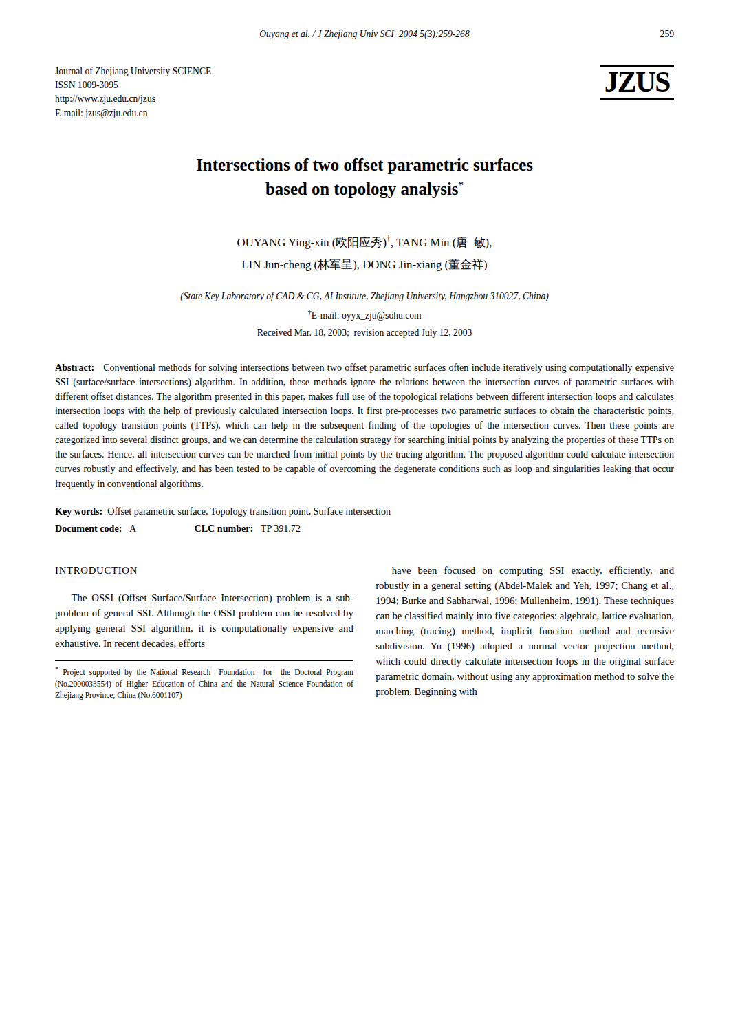Ouyang et al. / J Zhejiang Univ SCI 2004 5(3):259-268 259
Journal of Zhejiang University SCIENCE
ISSN 1009-3095
http://www.zju.edu.cn/jzus
E-mail: jzus@zju.edu.cn
JZUS
Intersections of two offset parametric surfaces
based on topology analysis*
OUYANG Ying-xiu (欧阳应秀)†, TANG Min (唐 敏),
LIN Jun-cheng (林军呈), DONG Jin-xiang (董金祥)
(State Key Laboratory of CAD & CG, AI Institute, Zhejiang University, Hangzhou 310027, China)
†E-mail: oyyx_zju@sohu.com
Received Mar. 18, 2003; revision accepted July 12, 2003
Abstract: Conventional methods for solving intersections between two offset parametric surfaces often include iteratively using computationally expensive SSI (surface/surface intersections) algorithm. In addition, these methods ignore the relations between the intersection curves of parametric surfaces with different offset distances. The algorithm presented in this paper, makes full use of the topological relations between different intersection loops and calculates intersection loops with the help of previously calculated intersection loops. It first pre-processes two parametric surfaces to obtain the characteristic points, called topology transition points (TTPs), which can help in the subsequent finding of the topologies of the intersection curves. Then these points are categorized into several distinct groups, and we can determine the calculation strategy for searching initial points by analyzing the properties of these TTPs on the surfaces. Hence, all intersection curves can be marched from initial points by the tracing algorithm. The proposed algorithm could calculate intersection curves robustly and effectively, and has been tested to be capable of overcoming the degenerate conditions such as loop and singularities leaking that occur frequently in conventional algorithms.
Key words: Offset parametric surface, Topology transition point, Surface intersection
Document code: A CLC number: TP 391.72
INTRODUCTION
The OSSI (Offset Surface/Surface Intersection) problem is a sub-problem of general SSI. Although the OSSI problem can be resolved by applying general SSI algorithm, it is computationally expensive and exhaustive. In recent decades, efforts
* Project supported by the National Research Foundation for the Doctoral Program (No.2000033554) of Higher Education of China and the Natural Science Foundation of Zhejiang Province, China (No.6001107)
have been focused on computing SSI exactly, efficiently, and robustly in a general setting (Abdel-Malek and Yeh, 1997; Chang et al., 1994; Burke and Sabharwal, 1996; Mullenheim, 1991). These techniques can be classified mainly into five categories: algebraic, lattice evaluation, marching (tracing) method, implicit function method and recursive subdivision. Yu (1996) adopted a normal vector projection method, which could directly calculate intersection loops in the original surface parametric domain, without using any approximation method to solve the problem. Beginning with